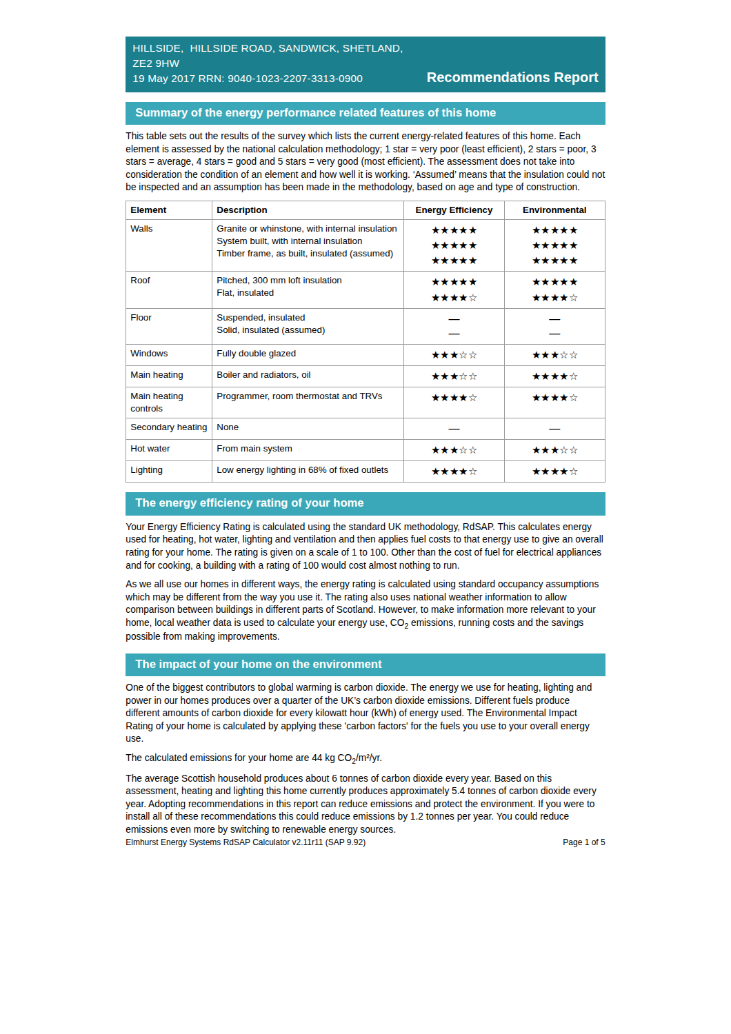HILLSIDE, HILLSIDE ROAD, SANDWICK, SHETLAND, ZE2 9HW
19 May 2017 RRN: 9040-1023-2207-3313-0900
Recommendations Report
Summary of the energy performance related features of this home
This table sets out the results of the survey which lists the current energy-related features of this home. Each element is assessed by the national calculation methodology; 1 star = very poor (least efficient), 2 stars = poor, 3 stars = average, 4 stars = good and 5 stars = very good (most efficient). The assessment does not take into consideration the condition of an element and how well it is working. ‘Assumed’ means that the insulation could not be inspected and an assumption has been made in the methodology, based on age and type of construction.
| Element | Description | Energy Efficiency | Environmental |
| --- | --- | --- | --- |
| Walls | Granite or whinstone, with internal insulation System built, with internal insulation Timber frame, as built, insulated (assumed) | ★★★★★ ★★★★★ ★★★★★ | ★★★★★ ★★★★★ ★★★★★ |
| Roof | Pitched, 300 mm loft insulation Flat, insulated | ★★★★★ ★★★★☆ | ★★★★★ ★★★★☆ |
| Floor | Suspended, insulated Solid, insulated (assumed) | — — | — — |
| Windows | Fully double glazed | ★★★☆☆ | ★★★☆☆ |
| Main heating | Boiler and radiators, oil | ★★★☆☆ | ★★★★☆ |
| Main heating controls | Programmer, room thermostat and TRVs | ★★★★☆ | ★★★★☆ |
| Secondary heating | None | — | — |
| Hot water | From main system | ★★★☆☆ | ★★★☆☆ |
| Lighting | Low energy lighting in 68% of fixed outlets | ★★★★☆ | ★★★★☆ |
The energy efficiency rating of your home
Your Energy Efficiency Rating is calculated using the standard UK methodology, RdSAP. This calculates energy used for heating, hot water, lighting and ventilation and then applies fuel costs to that energy use to give an overall rating for your home. The rating is given on a scale of 1 to 100. Other than the cost of fuel for electrical appliances and for cooking, a building with a rating of 100 would cost almost nothing to run.
As we all use our homes in different ways, the energy rating is calculated using standard occupancy assumptions which may be different from the way you use it. The rating also uses national weather information to allow comparison between buildings in different parts of Scotland. However, to make information more relevant to your home, local weather data is used to calculate your energy use, CO2 emissions, running costs and the savings possible from making improvements.
The impact of your home on the environment
One of the biggest contributors to global warming is carbon dioxide. The energy we use for heating, lighting and power in our homes produces over a quarter of the UK’s carbon dioxide emissions. Different fuels produce different amounts of carbon dioxide for every kilowatt hour (kWh) of energy used. The Environmental Impact Rating of your home is calculated by applying these 'carbon factors' for the fuels you use to your overall energy use.
The calculated emissions for your home are 44 kg CO2/m²/yr.
The average Scottish household produces about 6 tonnes of carbon dioxide every year. Based on this assessment, heating and lighting this home currently produces approximately 5.4 tonnes of carbon dioxide every year. Adopting recommendations in this report can reduce emissions and protect the environment. If you were to install all of these recommendations this could reduce emissions by 1.2 tonnes per year. You could reduce emissions even more by switching to renewable energy sources.
Elmhurst Energy Systems RdSAP Calculator v2.11r11 (SAP 9.92)
Page 1 of 5